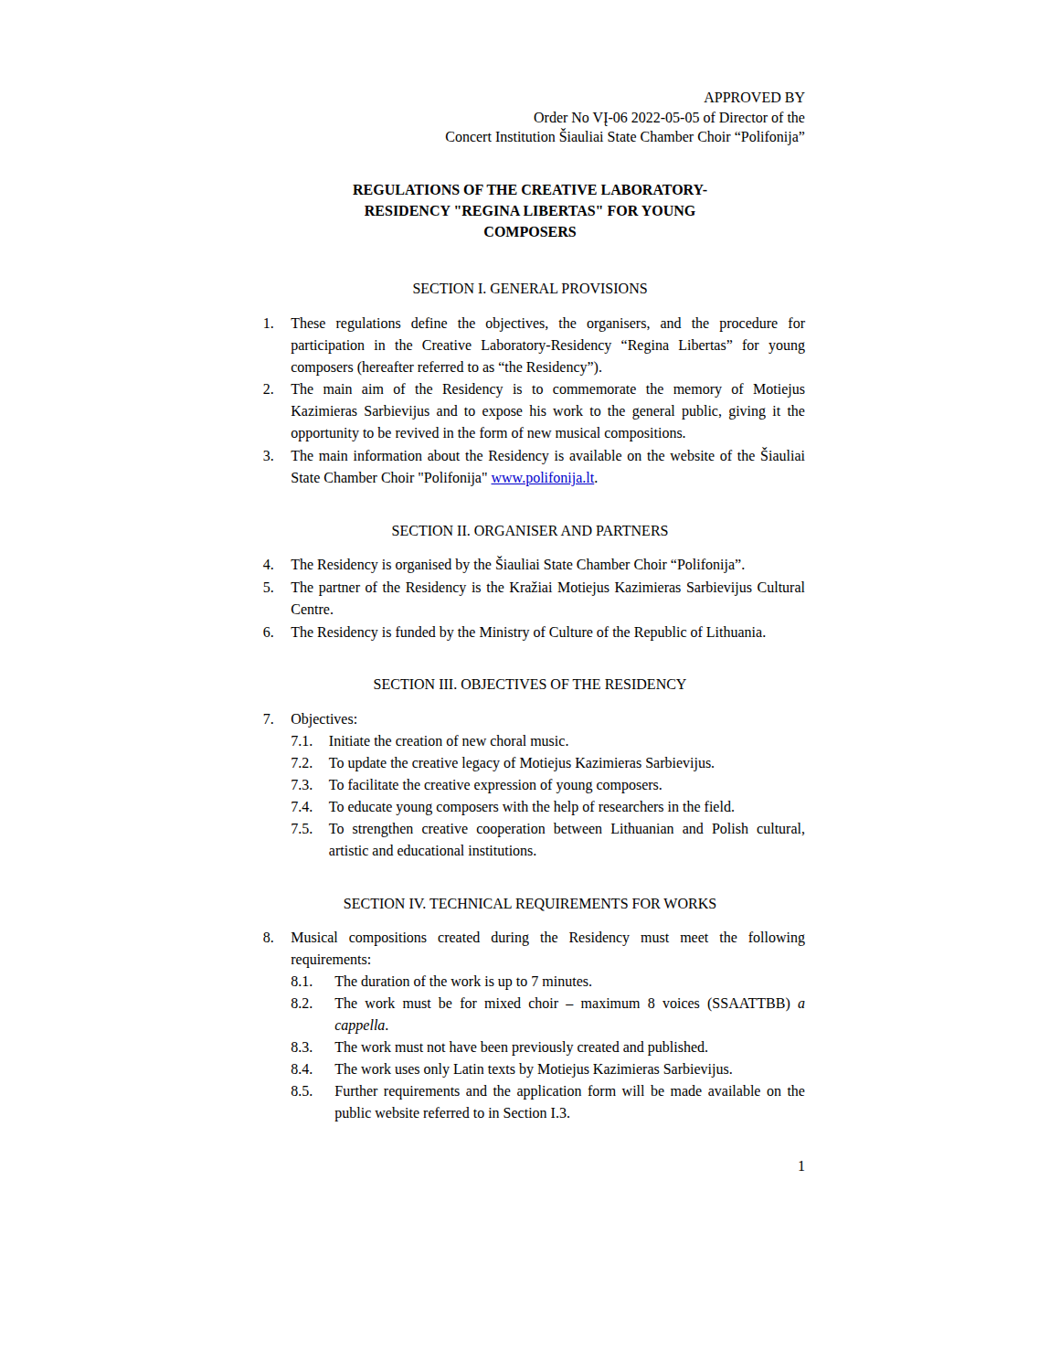APPROVED BY
Order No VĮ-06 2022-05-05 of Director of the
Concert Institution Šiauliai State Chamber Choir “Polifonija”
Regulations of the Creative Laboratory-Residency "Regina Libertas" for Young Composers
Section I. General Provisions
1. These regulations define the objectives, the organisers, and the procedure for participation in the Creative Laboratory-Residency “Regina Libertas” for young composers (hereafter referred to as “the Residency”).
2. The main aim of the Residency is to commemorate the memory of Motiejus Kazimieras Sarbievijus and to expose his work to the general public, giving it the opportunity to be revived in the form of new musical compositions.
3. The main information about the Residency is available on the website of the Šiauliai State Chamber Choir "Polifonija" www.polifonija.lt.
Section II. Organiser and Partners
4. The Residency is organised by the Šiauliai State Chamber Choir “Polifonija”.
5. The partner of the Residency is the Kražiai Motiejus Kazimieras Sarbievijus Cultural Centre.
6. The Residency is funded by the Ministry of Culture of the Republic of Lithuania.
Section III. Objectives of the Residency
7. Objectives:
7.1. Initiate the creation of new choral music.
7.2. To update the creative legacy of Motiejus Kazimieras Sarbievijus.
7.3. To facilitate the creative expression of young composers.
7.4. To educate young composers with the help of researchers in the field.
7.5. To strengthen creative cooperation between Lithuanian and Polish cultural, artistic and educational institutions.
Section IV. Technical Requirements for Works
8. Musical compositions created during the Residency must meet the following requirements:
8.1. The duration of the work is up to 7 minutes.
8.2. The work must be for mixed choir – maximum 8 voices (SSAATTBB) a cappella.
8.3. The work must not have been previously created and published.
8.4. The work uses only Latin texts by Motiejus Kazimieras Sarbievijus.
8.5. Further requirements and the application form will be made available on the public website referred to in Section I.3.
1